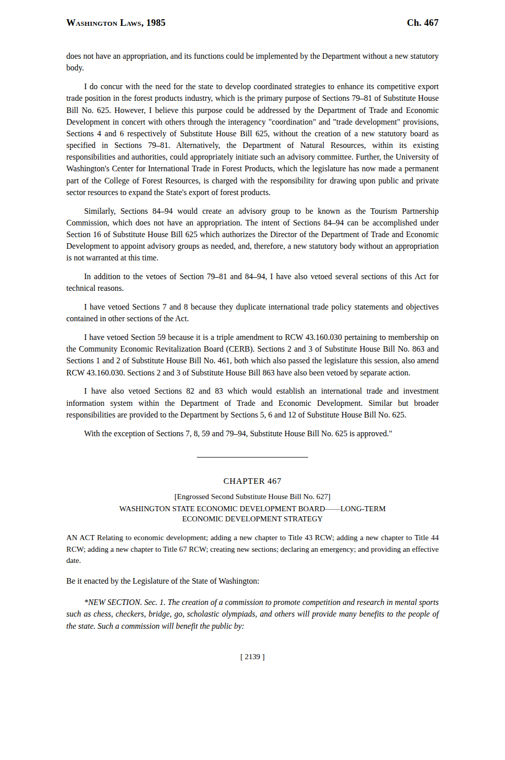Washington Laws, 1985 Ch. 467
does not have an appropriation, and its functions could be implemented by the Department without a new statutory body.
I do concur with the need for the state to develop coordinated strategies to enhance its competitive export trade position in the forest products industry, which is the primary purpose of Sections 79–81 of Substitute House Bill No. 625. However, I believe this purpose could be addressed by the Department of Trade and Economic Development in concert with others through the interagency "coordination" and "trade development" provisions, Sections 4 and 6 respectively of Substitute House Bill 625, without the creation of a new statutory board as specified in Sections 79–81. Alternatively, the Department of Natural Resources, within its existing responsibilities and authorities, could appropriately initiate such an advisory committee. Further, the University of Washington's Center for International Trade in Forest Products, which the legislature has now made a permanent part of the College of Forest Resources, is charged with the responsibility for drawing upon public and private sector resources to expand the State's export of forest products.
Similarly, Sections 84–94 would create an advisory group to be known as the Tourism Partnership Commission, which does not have an appropriation. The intent of Sections 84–94 can be accomplished under Section 16 of Substitute House Bill 625 which authorizes the Director of the Department of Trade and Economic Development to appoint advisory groups as needed, and, therefore, a new statutory body without an appropriation is not warranted at this time.
In addition to the vetoes of Section 79–81 and 84–94, I have also vetoed several sections of this Act for technical reasons.
I have vetoed Sections 7 and 8 because they duplicate international trade policy statements and objectives contained in other sections of the Act.
I have vetoed Section 59 because it is a triple amendment to RCW 43.160.030 pertaining to membership on the Community Economic Revitalization Board (CERB). Sections 2 and 3 of Substitute House Bill No. 863 and Sections 1 and 2 of Substitute House Bill No. 461, both which also passed the legislature this session, also amend RCW 43.160.030. Sections 2 and 3 of Substitute House Bill 863 have also been vetoed by separate action.
I have also vetoed Sections 82 and 83 which would establish an international trade and investment information system within the Department of Trade and Economic Development. Similar but broader responsibilities are provided to the Department by Sections 5, 6 and 12 of Substitute House Bill No. 625.
With the exception of Sections 7, 8, 59 and 79–94, Substitute House Bill No. 625 is approved."
CHAPTER 467
[Engrossed Second Substitute House Bill No. 627]
Washington State Economic Development Board——Long-Term
Economic Development Strategy
AN ACT Relating to economic development; adding a new chapter to Title 43 RCW; adding a new chapter to Title 44 RCW; adding a new chapter to Title 67 RCW; creating new sections; declaring an emergency; and providing an effective date.
Be it enacted by the Legislature of the State of Washington:
*NEW SECTION. Sec. 1. The creation of a commission to promote competition and research in mental sports such as chess, checkers, bridge, go, scholastic olympiads, and others will provide many benefits to the people of the state. Such a commission will benefit the public by:
[ 2139 ]